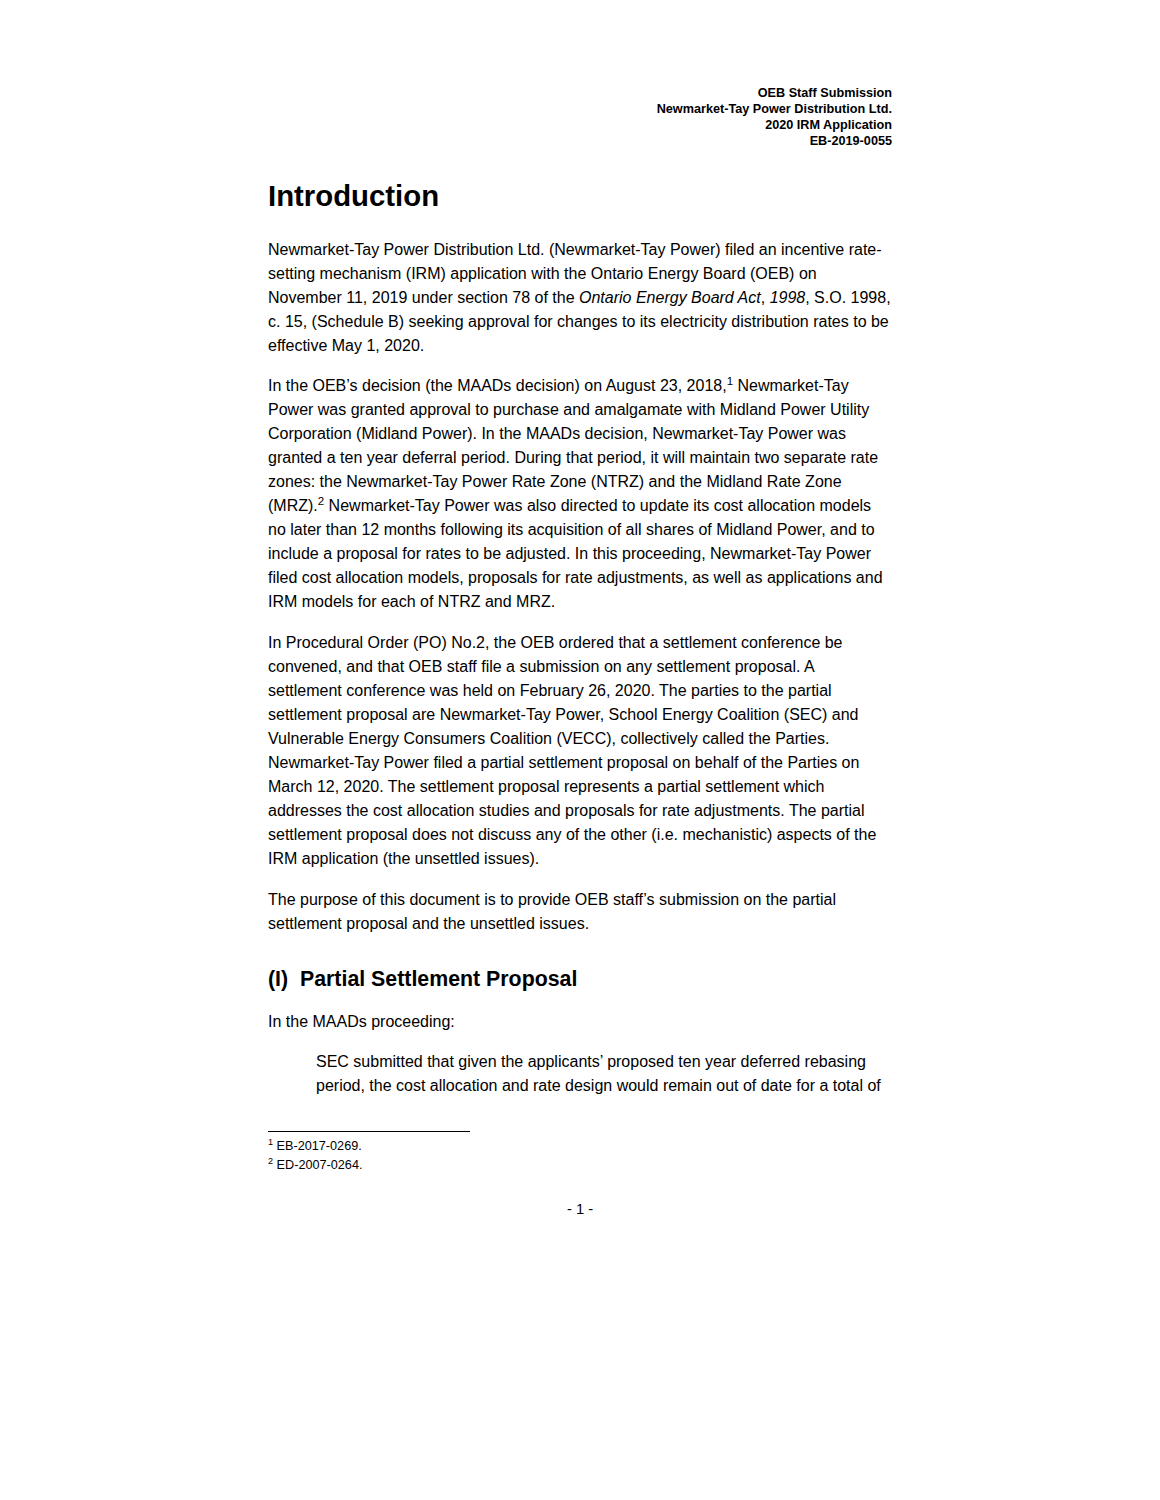OEB Staff Submission
Newmarket-Tay Power Distribution Ltd.
2020 IRM Application
EB-2019-0055
Introduction
Newmarket-Tay Power Distribution Ltd. (Newmarket-Tay Power) filed an incentive rate-setting mechanism (IRM) application with the Ontario Energy Board (OEB) on November 11, 2019 under section 78 of the Ontario Energy Board Act, 1998, S.O. 1998, c. 15, (Schedule B) seeking approval for changes to its electricity distribution rates to be effective May 1, 2020.
In the OEB’s decision (the MAADs decision) on August 23, 2018,1 Newmarket-Tay Power was granted approval to purchase and amalgamate with Midland Power Utility Corporation (Midland Power). In the MAADs decision, Newmarket-Tay Power was granted a ten year deferral period. During that period, it will maintain two separate rate zones: the Newmarket-Tay Power Rate Zone (NTRZ) and the Midland Rate Zone (MRZ).2 Newmarket-Tay Power was also directed to update its cost allocation models no later than 12 months following its acquisition of all shares of Midland Power, and to include a proposal for rates to be adjusted. In this proceeding, Newmarket-Tay Power filed cost allocation models, proposals for rate adjustments, as well as applications and IRM models for each of NTRZ and MRZ.
In Procedural Order (PO) No.2, the OEB ordered that a settlement conference be convened, and that OEB staff file a submission on any settlement proposal. A settlement conference was held on February 26, 2020. The parties to the partial settlement proposal are Newmarket-Tay Power, School Energy Coalition (SEC) and Vulnerable Energy Consumers Coalition (VECC), collectively called the Parties. Newmarket-Tay Power filed a partial settlement proposal on behalf of the Parties on March 12, 2020. The settlement proposal represents a partial settlement which addresses the cost allocation studies and proposals for rate adjustments. The partial settlement proposal does not discuss any of the other (i.e. mechanistic) aspects of the IRM application (the unsettled issues).
The purpose of this document is to provide OEB staff’s submission on the partial settlement proposal and the unsettled issues.
(I) Partial Settlement Proposal
In the MAADs proceeding:
SEC submitted that given the applicants’ proposed ten year deferred rebasing period, the cost allocation and rate design would remain out of date for a total of
1 EB-2017-0269.
2 ED-2007-0264.
- 1 -